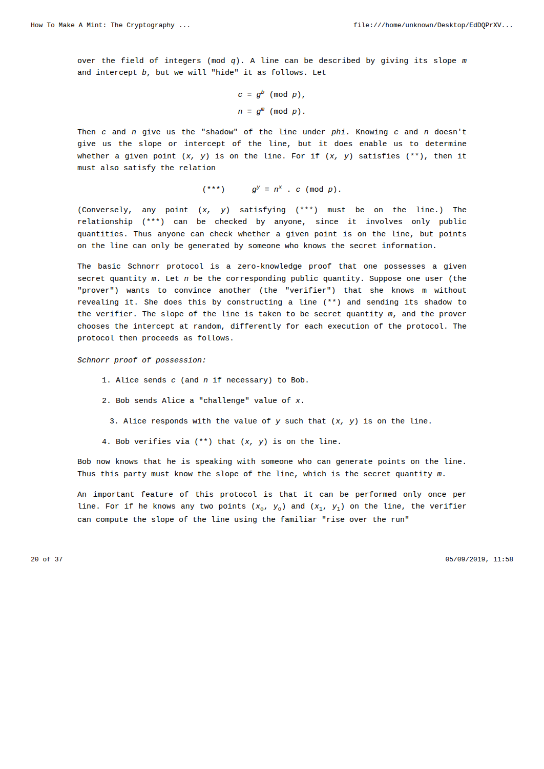How To Make A Mint: The Cryptography ... file:///home/unknown/Desktop/EdDQPrXV...
over the field of integers (mod q). A line can be described by giving its slope m and intercept b, but we will "hide" it as follows. Let
c = gb (mod p),
n = gm (mod p).
Then c and n give us the "shadow" of the line under phi. Knowing c and n doesn't give us the slope or intercept of the line, but it does enable us to determine whether a given point (x, y) is on the line. For if (x, y) satisfies (**), then it must also satisfy the relation
(***) gy = nx . c (mod p).
(Conversely, any point (x, y) satisfying (***) must be on the line.) The relationship (***) can be checked by anyone, since it involves only public quantities. Thus anyone can check whether a given point is on the line, but points on the line can only be generated by someone who knows the secret information.
The basic Schnorr protocol is a zero-knowledge proof that one possesses a given secret quantity m. Let n be the corresponding public quantity. Suppose one user (the "prover") wants to convince another (the "verifier") that she knows m without revealing it. She does this by constructing a line (**) and sending its shadow to the verifier. The slope of the line is taken to be secret quantity m, and the prover chooses the intercept at random, differently for each execution of the protocol. The protocol then proceeds as follows.
Schnorr proof of possession:
1. Alice sends c (and n if necessary) to Bob.
2. Bob sends Alice a "challenge" value of x.
3. Alice responds with the value of y such that (x, y) is on the line.
4. Bob verifies via (**) that (x, y) is on the line.
Bob now knows that he is speaking with someone who can generate points on the line. Thus this party must know the slope of the line, which is the secret quantity m.
An important feature of this protocol is that it can be performed only once per line. For if he knows any two points (xo, yo) and (x1, y1) on the line, the verifier can compute the slope of the line using the familiar "rise over the run"
20 of 37 05/09/2019, 11:58